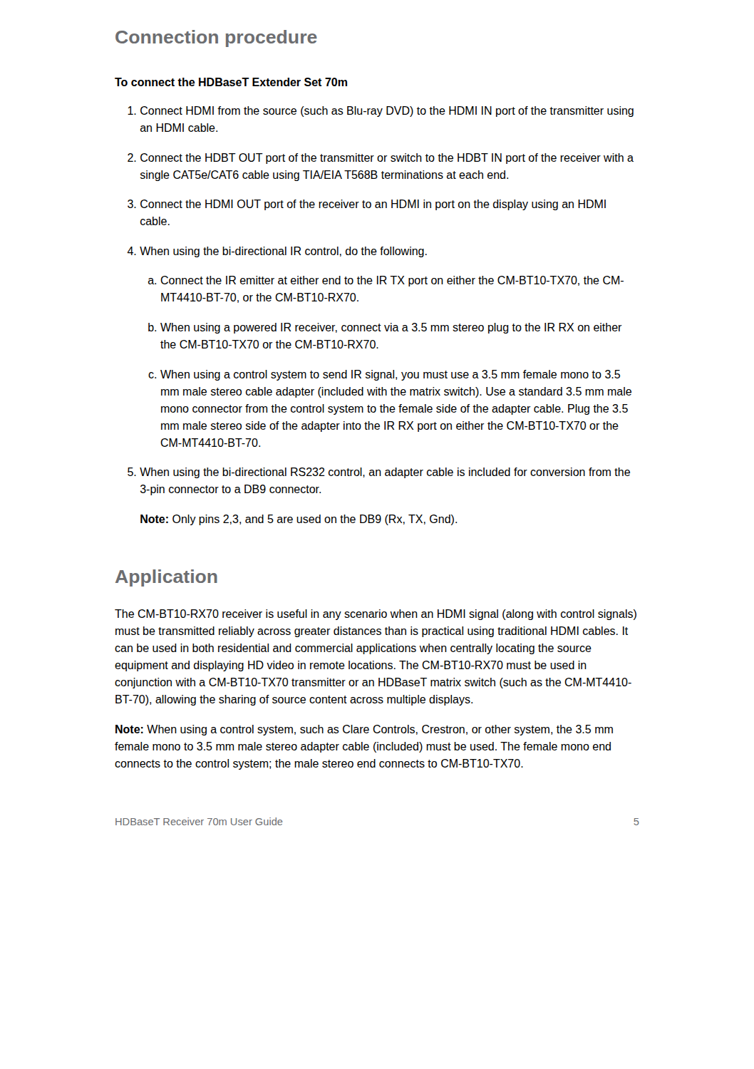Connection procedure
To connect the HDBaseT Extender Set 70m
Connect HDMI from the source (such as Blu-ray DVD) to the HDMI IN port of the transmitter using an HDMI cable.
Connect the HDBT OUT port of the transmitter or switch to the HDBT IN port of the receiver with a single CAT5e/CAT6 cable using TIA/EIA T568B terminations at each end.
Connect the HDMI OUT port of the receiver to an HDMI in port on the display using an HDMI cable.
When using the bi-directional IR control, do the following.
Connect the IR emitter at either end to the IR TX port on either the CM-BT10-TX70, the CM-MT4410-BT-70, or the CM-BT10-RX70.
When using a powered IR receiver, connect via a 3.5 mm stereo plug to the IR RX on either the CM-BT10-TX70 or the CM-BT10-RX70.
When using a control system to send IR signal, you must use a 3.5 mm female mono to 3.5 mm male stereo cable adapter (included with the matrix switch). Use a standard 3.5 mm male mono connector from the control system to the female side of the adapter cable. Plug the 3.5 mm male stereo side of the adapter into the IR RX port on either the CM-BT10-TX70 or the CM-MT4410-BT-70.
When using the bi-directional RS232 control, an adapter cable is included for conversion from the 3-pin connector to a DB9 connector.
Note: Only pins 2,3, and 5 are used on the DB9 (Rx, TX, Gnd).
Application
The CM-BT10-RX70 receiver is useful in any scenario when an HDMI signal (along with control signals) must be transmitted reliably across greater distances than is practical using traditional HDMI cables. It can be used in both residential and commercial applications when centrally locating the source equipment and displaying HD video in remote locations. The CM-BT10-RX70 must be used in conjunction with a CM-BT10-TX70 transmitter or an HDBaseT matrix switch (such as the CM-MT4410-BT-70), allowing the sharing of source content across multiple displays.
Note: When using a control system, such as Clare Controls, Crestron, or other system, the 3.5 mm female mono to 3.5 mm male stereo adapter cable (included) must be used. The female mono end connects to the control system; the male stereo end connects to CM-BT10-TX70.
HDBaseT Receiver 70m User Guide 5